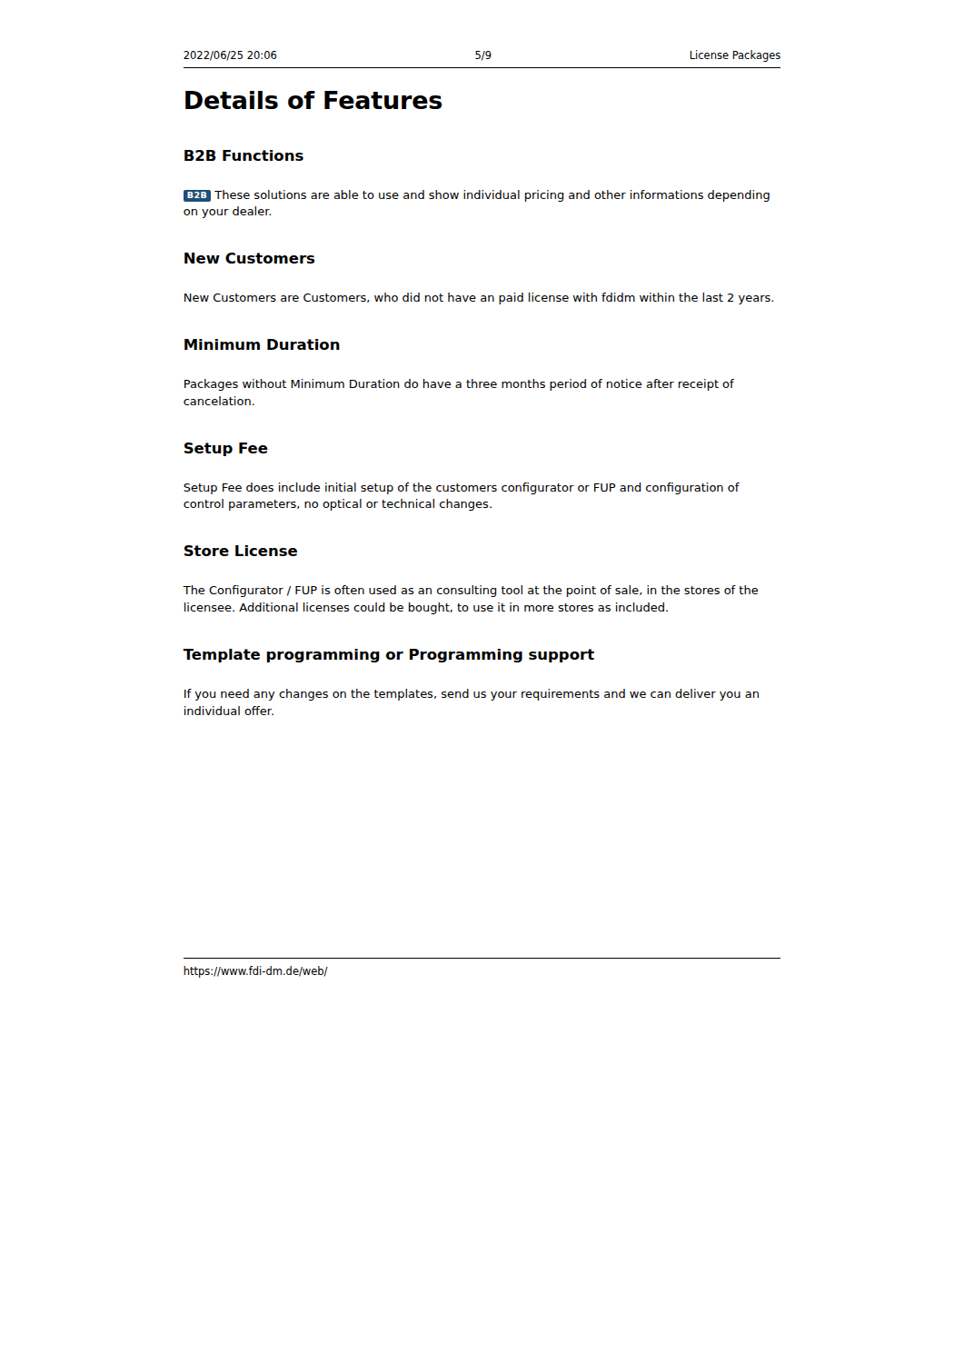2022/06/25 20:06
5/9
License Packages
Details of Features
B2B Functions
B2BThese solutions are able to use and show individual pricing and other informations depending on your dealer.
New Customers
New Customers are Customers, who did not have an paid license with fdidm within the last 2 years.
Minimum Duration
Packages without Minimum Duration do have a three months period of notice after receipt of cancelation.
Setup Fee
Setup Fee does include initial setup of the customers configurator or FUP and configuration of control parameters, no optical or technical changes.
Store License
The Configurator / FUP is often used as an consulting tool at the point of sale, in the stores of the licensee. Additional licenses could be bought, to use it in more stores as included.
Template programming or Programming support
If you need any changes on the templates, send us your requirements and we can deliver you an individual offer.
https://www.fdi-dm.de/web/